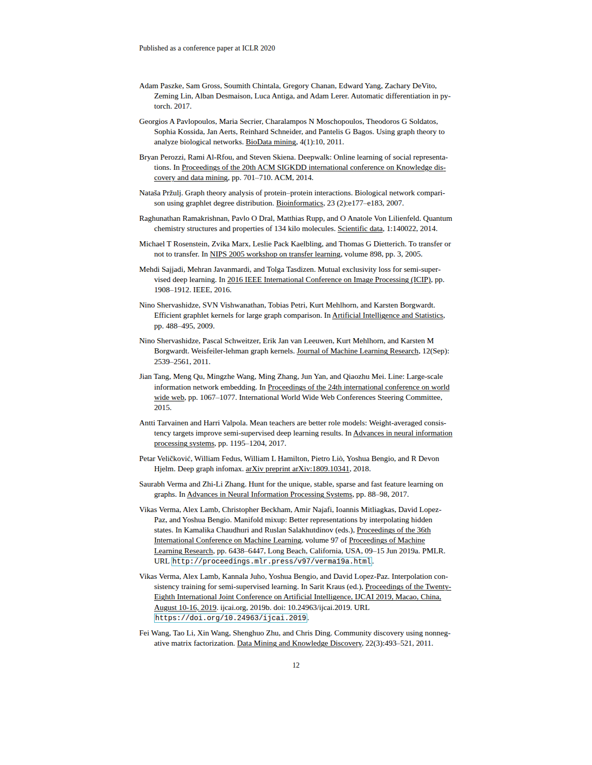Published as a conference paper at ICLR 2020
Adam Paszke, Sam Gross, Soumith Chintala, Gregory Chanan, Edward Yang, Zachary DeVito, Zeming Lin, Alban Desmaison, Luca Antiga, and Adam Lerer. Automatic differentiation in pytorch. 2017.
Georgios A Pavlopoulos, Maria Secrier, Charalampos N Moschopoulos, Theodoros G Soldatos, Sophia Kossida, Jan Aerts, Reinhard Schneider, and Pantelis G Bagos. Using graph theory to analyze biological networks. BioData mining, 4(1):10, 2011.
Bryan Perozzi, Rami Al-Rfou, and Steven Skiena. Deepwalk: Online learning of social representations. In Proceedings of the 20th ACM SIGKDD international conference on Knowledge discovery and data mining, pp. 701–710. ACM, 2014.
Nataša Pržulj. Graph theory analysis of protein–protein interactions. Biological network comparison using graphlet degree distribution. Bioinformatics, 23 (2):e177–e183, 2007.
Raghunathan Ramakrishnan, Pavlo O Dral, Matthias Rupp, and O Anatole Von Lilienfeld. Quantum chemistry structures and properties of 134 kilo molecules. Scientific data, 1:140022, 2014.
Michael T Rosenstein, Zvika Marx, Leslie Pack Kaelbling, and Thomas G Dietterich. To transfer or not to transfer. In NIPS 2005 workshop on transfer learning, volume 898, pp. 3, 2005.
Mehdi Sajjadi, Mehran Javanmardi, and Tolga Tasdizen. Mutual exclusivity loss for semi-supervised deep learning. In 2016 IEEE International Conference on Image Processing (ICIP), pp. 1908–1912. IEEE, 2016.
Nino Shervashidze, SVN Vishwanathan, Tobias Petri, Kurt Mehlhorn, and Karsten Borgwardt. Efficient graphlet kernels for large graph comparison. In Artificial Intelligence and Statistics, pp. 488–495, 2009.
Nino Shervashidze, Pascal Schweitzer, Erik Jan van Leeuwen, Kurt Mehlhorn, and Karsten M Borgwardt. Weisfeiler-lehman graph kernels. Journal of Machine Learning Research, 12(Sep): 2539–2561, 2011.
Jian Tang, Meng Qu, Mingzhe Wang, Ming Zhang, Jun Yan, and Qiaozhu Mei. Line: Large-scale information network embedding. In Proceedings of the 24th international conference on world wide web, pp. 1067–1077. International World Wide Web Conferences Steering Committee, 2015.
Antti Tarvainen and Harri Valpola. Mean teachers are better role models: Weight-averaged consistency targets improve semi-supervised deep learning results. In Advances in neural information processing systems, pp. 1195–1204, 2017.
Petar Veličković, William Fedus, William L Hamilton, Pietro Liò, Yoshua Bengio, and R Devon Hjelm. Deep graph infomax. arXiv preprint arXiv:1809.10341, 2018.
Saurabh Verma and Zhi-Li Zhang. Hunt for the unique, stable, sparse and fast feature learning on graphs. In Advances in Neural Information Processing Systems, pp. 88–98, 2017.
Vikas Verma, Alex Lamb, Christopher Beckham, Amir Najafi, Ioannis Mitliagkas, David Lopez-Paz, and Yoshua Bengio. Manifold mixup: Better representations by interpolating hidden states. In Kamalika Chaudhuri and Ruslan Salakhutdinov (eds.), Proceedings of the 36th International Conference on Machine Learning, volume 97 of Proceedings of Machine Learning Research, pp. 6438–6447, Long Beach, California, USA, 09–15 Jun 2019a. PMLR. URL http://proceedings.mlr.press/v97/verma19a.html.
Vikas Verma, Alex Lamb, Kannala Juho, Yoshua Bengio, and David Lopez-Paz. Interpolation consistency training for semi-supervised learning. In Sarit Kraus (ed.), Proceedings of the Twenty-Eighth International Joint Conference on Artificial Intelligence, IJCAI 2019, Macao, China, August 10-16, 2019. ijcai.org, 2019b. doi: 10.24963/ijcai.2019. URL https://doi.org/10.24963/ijcai.2019.
Fei Wang, Tao Li, Xin Wang, Shenghuo Zhu, and Chris Ding. Community discovery using nonnegative matrix factorization. Data Mining and Knowledge Discovery, 22(3):493–521, 2011.
12